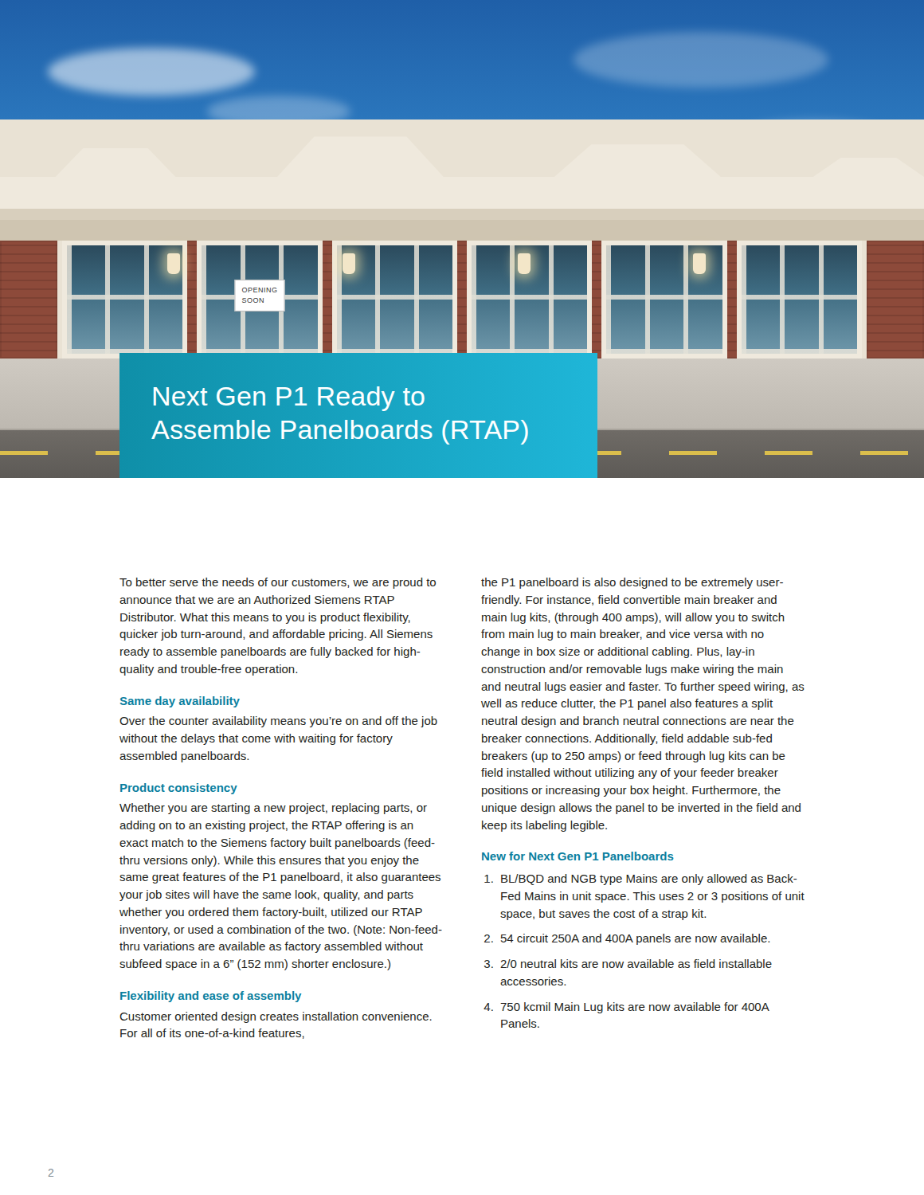OPENING
SOON
Next Gen P1 Ready to
Assemble Panelboards (RTAP)
To better serve the needs of our customers, we are proud to announce that we are an Authorized Siemens RTAP Distributor. What this means to you is product flexibility, quicker job turn-around, and affordable pricing. All Siemens ready to assemble panelboards are fully backed for high-quality and trouble-free operation.
Same day availability
Over the counter availability means you’re on and off the job without the delays that come with waiting for factory assembled panelboards.
Product consistency
Whether you are starting a new project, replacing parts, or adding on to an existing project, the RTAP offering is an exact match to the Siemens factory built panelboards (feed-thru versions only). While this ensures that you enjoy the same great features of the P1 panelboard, it also guarantees your job sites will have the same look, quality, and parts whether you ordered them factory-built, utilized our RTAP inventory, or used a combination of the two. (Note: Non-feed-thru variations are available as factory assembled without subfeed space in a 6” (152 mm) shorter enclosure.)
Flexibility and ease of assembly
Customer oriented design creates installation convenience. For all of its one-of-a-kind features,
the P1 panelboard is also designed to be extremely user-friendly. For instance, field convertible main breaker and main lug kits, (through 400 amps), will allow you to switch from main lug to main breaker, and vice versa with no change in box size or additional cabling. Plus, lay-in construction and/or removable lugs make wiring the main and neutral lugs easier and faster. To further speed wiring, as well as reduce clutter, the P1 panel also features a split neutral design and branch neutral connections are near the breaker connections. Additionally, field addable sub-fed breakers (up to 250 amps) or feed through lug kits can be field installed without utilizing any of your feeder breaker positions or increasing your box height. Furthermore, the unique design allows the panel to be inverted in the field and keep its labeling legible.
New for Next Gen P1 Panelboards
BL/BQD and NGB type Mains are only allowed as Back-Fed Mains in unit space. This uses 2 or 3 positions of unit space, but saves the cost of a strap kit.
54 circuit 250A and 400A panels are now available.
2/0 neutral kits are now available as field installable accessories.
750 kcmil Main Lug kits are now available for 400A Panels.
2